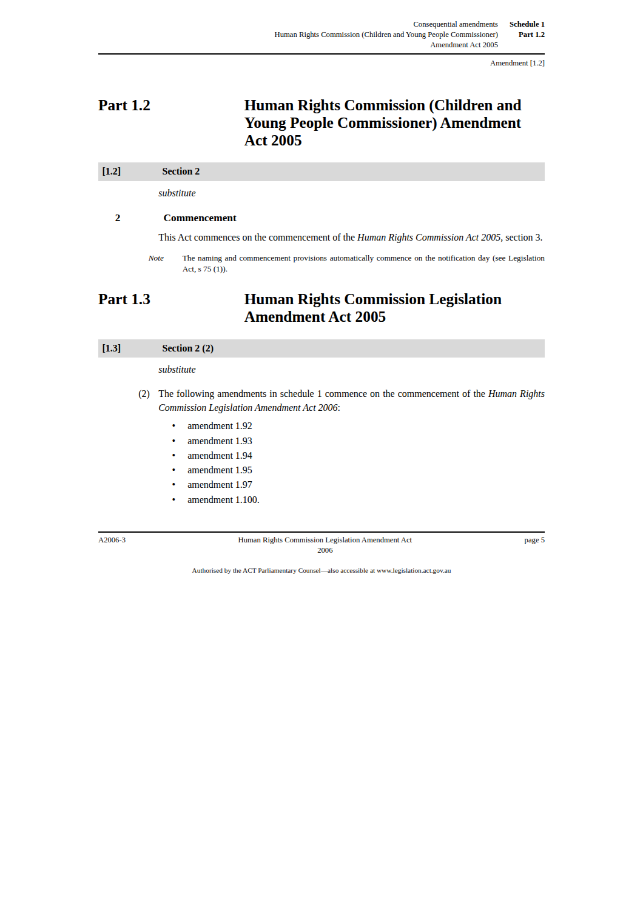Consequential amendments
Human Rights Commission (Children and Young People Commissioner)
Amendment Act 2005
Schedule 1
Part 1.2
Amendment [1.2]
Part 1.2
Human Rights Commission (Children and Young People Commissioner) Amendment Act 2005
[1.2] Section 2
substitute
2
Commencement
This Act commences on the commencement of the Human Rights Commission Act 2005, section 3.
Note
The naming and commencement provisions automatically commence on the notification day (see Legislation Act, s 75 (1)).
Part 1.3
Human Rights Commission Legislation Amendment Act 2005
[1.3] Section 2 (2)
substitute
(2)
The following amendments in schedule 1 commence on the commencement of the Human Rights Commission Legislation Amendment Act 2006:
amendment 1.92
amendment 1.93
amendment 1.94
amendment 1.95
amendment 1.97
amendment 1.100.
A2006-3
Human Rights Commission Legislation Amendment Act
2006
page 5
Authorised by the ACT Parliamentary Counsel—also accessible at www.legislation.act.gov.au